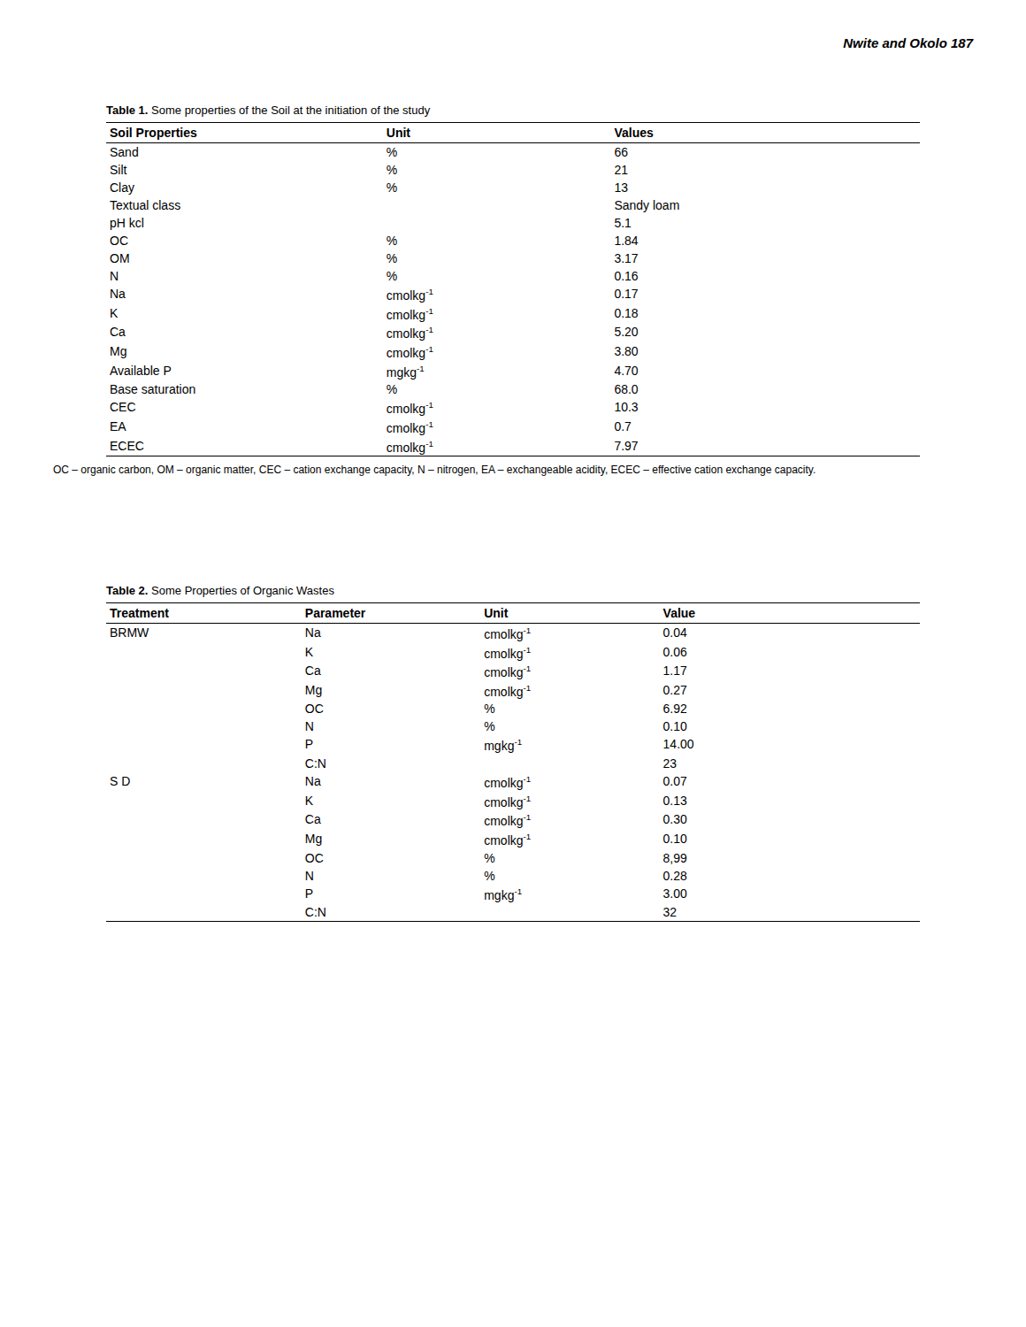Nwite and Okolo 187
Table 1. Some properties of the Soil at the initiation of the study
| Soil Properties | Unit | Values |
| --- | --- | --- |
| Sand | % | 66 |
| Silt | % | 21 |
| Clay | % | 13 |
| Textual class | | Sandy loam |
| pH kcl | | 5.1 |
| OC | % | 1.84 |
| OM | % | 3.17 |
| N | % | 0.16 |
| Na | cmolkg -1 | 0.17 |
| K | cmolkg -1 | 0.18 |
| Ca | cmolkg -1 | 5.20 |
| Mg | cmolkg -1 | 3.80 |
| Available P | mgkg -1 | 4.70 |
| Base saturation | % | 68.0 |
| CEC | cmolkg -1 | 10.3 |
| EA | cmolkg -1 | 0.7 |
| ECEC | cmolkg -1 | 7.97 |
OC – organic carbon, OM – organic matter, CEC – cation exchange capacity, N – nitrogen, EA – exchangeable acidity, ECEC – effective cation exchange capacity.
Table 2. Some Properties of Organic Wastes
| Treatment | Parameter | Unit | Value |
| --- | --- | --- | --- |
| BRMW | Na | cmolkg -1 | 0.04 |
| | K | cmolkg -1 | 0.06 |
| | Ca | cmolkg -1 | 1.17 |
| | Mg | cmolkg -1 | 0.27 |
| | OC | % | 6.92 |
| | N | % | 0.10 |
| | P | mgkg -1 | 14.00 |
| | C:N | | 23 |
| S D | Na | cmolkg -1 | 0.07 |
| | K | cmolkg -1 | 0.13 |
| | Ca | cmolkg -1 | 0.30 |
| | Mg | cmolkg -1 | 0.10 |
| | OC | % | 8,99 |
| | N | % | 0.28 |
| | P | mgkg -1 | 3.00 |
| | C:N | | 32 |